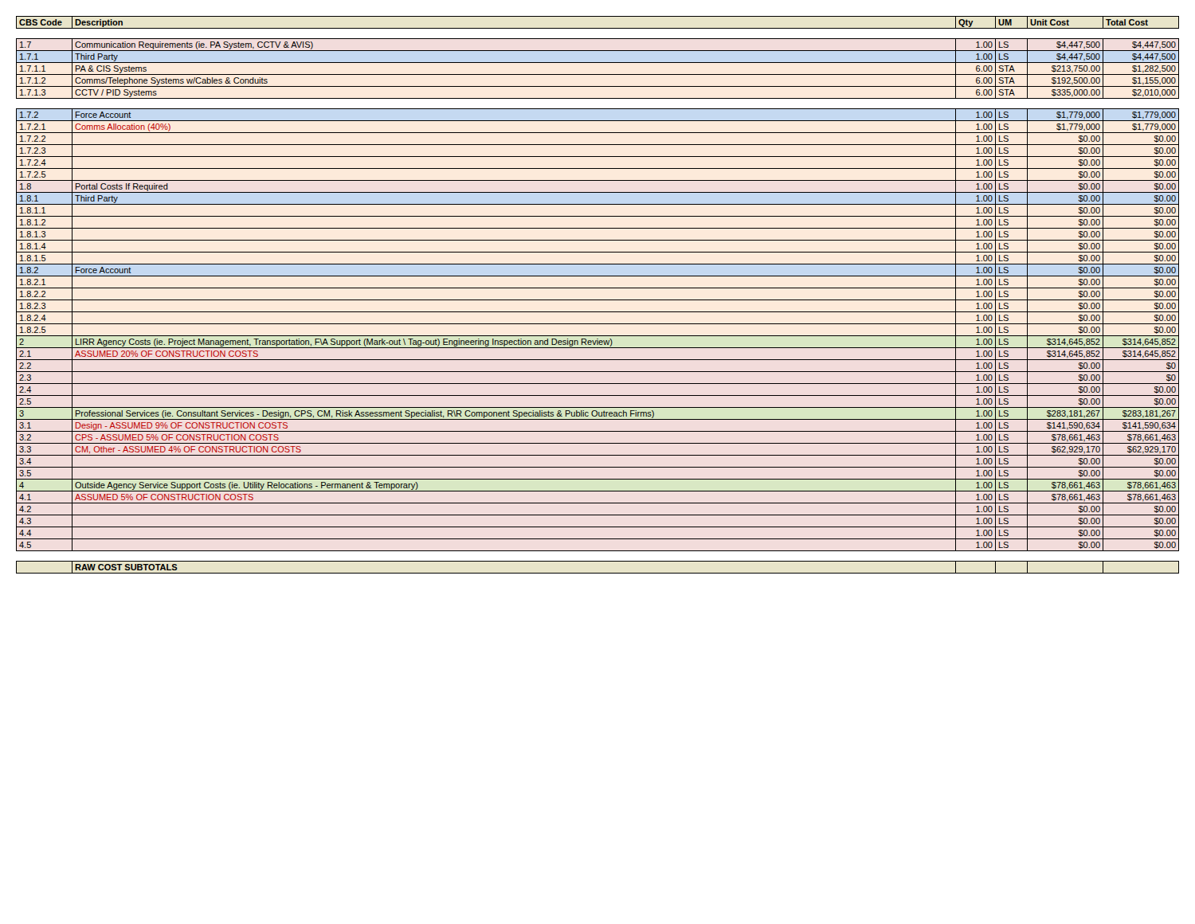| CBS Code | Description | Qty | UM | Unit Cost | Total Cost |
| --- | --- | --- | --- | --- | --- |
| 1.7 | Communication Requirements (ie. PA System, CCTV & AVIS) | 1.00 | LS | $4,447,500 | $4,447,500 |
| 1.7.1 | Third Party | 1.00 | LS | $4,447,500 | $4,447,500 |
| 1.7.1.1 | PA & CIS Systems | 6.00 | STA | $213,750.00 | $1,282,500 |
| 1.7.1.2 | Comms/Telephone Systems w/Cables & Conduits | 6.00 | STA | $192,500.00 | $1,155,000 |
| 1.7.1.3 | CCTV / PID Systems | 6.00 | STA | $335,000.00 | $2,010,000 |
| 1.7.2 | Force Account | 1.00 | LS | $1,779,000 | $1,779,000 |
| 1.7.2.1 | Comms Allocation (40%) | 1.00 | LS | $1,779,000 | $1,779,000 |
| 1.7.2.2 | | 1.00 | LS | $0.00 | $0.00 |
| 1.7.2.3 | | 1.00 | LS | $0.00 | $0.00 |
| 1.7.2.4 | | 1.00 | LS | $0.00 | $0.00 |
| 1.7.2.5 | | 1.00 | LS | $0.00 | $0.00 |
| 1.8 | Portal Costs If Required | 1.00 | LS | $0.00 | $0.00 |
| 1.8.1 | Third Party | 1.00 | LS | $0.00 | $0.00 |
| 1.8.1.1 | | 1.00 | LS | $0.00 | $0.00 |
| 1.8.1.2 | | 1.00 | LS | $0.00 | $0.00 |
| 1.8.1.3 | | 1.00 | LS | $0.00 | $0.00 |
| 1.8.1.4 | | 1.00 | LS | $0.00 | $0.00 |
| 1.8.1.5 | | 1.00 | LS | $0.00 | $0.00 |
| 1.8.2 | Force Account | 1.00 | LS | $0.00 | $0.00 |
| 1.8.2.1 | | 1.00 | LS | $0.00 | $0.00 |
| 1.8.2.2 | | 1.00 | LS | $0.00 | $0.00 |
| 1.8.2.3 | | 1.00 | LS | $0.00 | $0.00 |
| 1.8.2.4 | | 1.00 | LS | $0.00 | $0.00 |
| 1.8.2.5 | | 1.00 | LS | $0.00 | $0.00 |
| 2 | LIRR Agency Costs (ie. Project Management, Transportation, F\A Support (Mark-out \ Tag-out) Engineering Inspection and Design Review) | 1.00 | LS | $314,645,852 | $314,645,852 |
| 2.1 | ASSUMED 20% OF CONSTRUCTION COSTS | 1.00 | LS | $314,645,852 | $314,645,852 |
| 2.2 | | 1.00 | LS | $0.00 | $0 |
| 2.3 | | 1.00 | LS | $0.00 | $0 |
| 2.4 | | 1.00 | LS | $0.00 | $0.00 |
| 2.5 | | 1.00 | LS | $0.00 | $0.00 |
| 3 | Professional Services (ie. Consultant Services - Design, CPS, CM, Risk Assessment Specialist, R\R Component Specialists & Public Outreach Firms) | 1.00 | LS | $283,181,267 | $283,181,267 |
| 3.1 | Design - ASSUMED 9% OF CONSTRUCTION COSTS | 1.00 | LS | $141,590,634 | $141,590,634 |
| 3.2 | CPS - ASSUMED 5% OF CONSTRUCTION COSTS | 1.00 | LS | $78,661,463 | $78,661,463 |
| 3.3 | CM, Other - ASSUMED 4% OF CONSTRUCTION COSTS | 1.00 | LS | $62,929,170 | $62,929,170 |
| 3.4 | | 1.00 | LS | $0.00 | $0.00 |
| 3.5 | | 1.00 | LS | $0.00 | $0.00 |
| 4 | Outside Agency Service Support Costs (ie. Utility Relocations - Permanent & Temporary) | 1.00 | LS | $78,661,463 | $78,661,463 |
| 4.1 | ASSUMED 5% OF CONSTRUCTION COSTS | 1.00 | LS | $78,661,463 | $78,661,463 |
| 4.2 | | 1.00 | LS | $0.00 | $0.00 |
| 4.3 | | 1.00 | LS | $0.00 | $0.00 |
| 4.4 | | 1.00 | LS | $0.00 | $0.00 |
| 4.5 | | 1.00 | LS | $0.00 | $0.00 |
| | RAW COST SUBTOTALS | | | | |